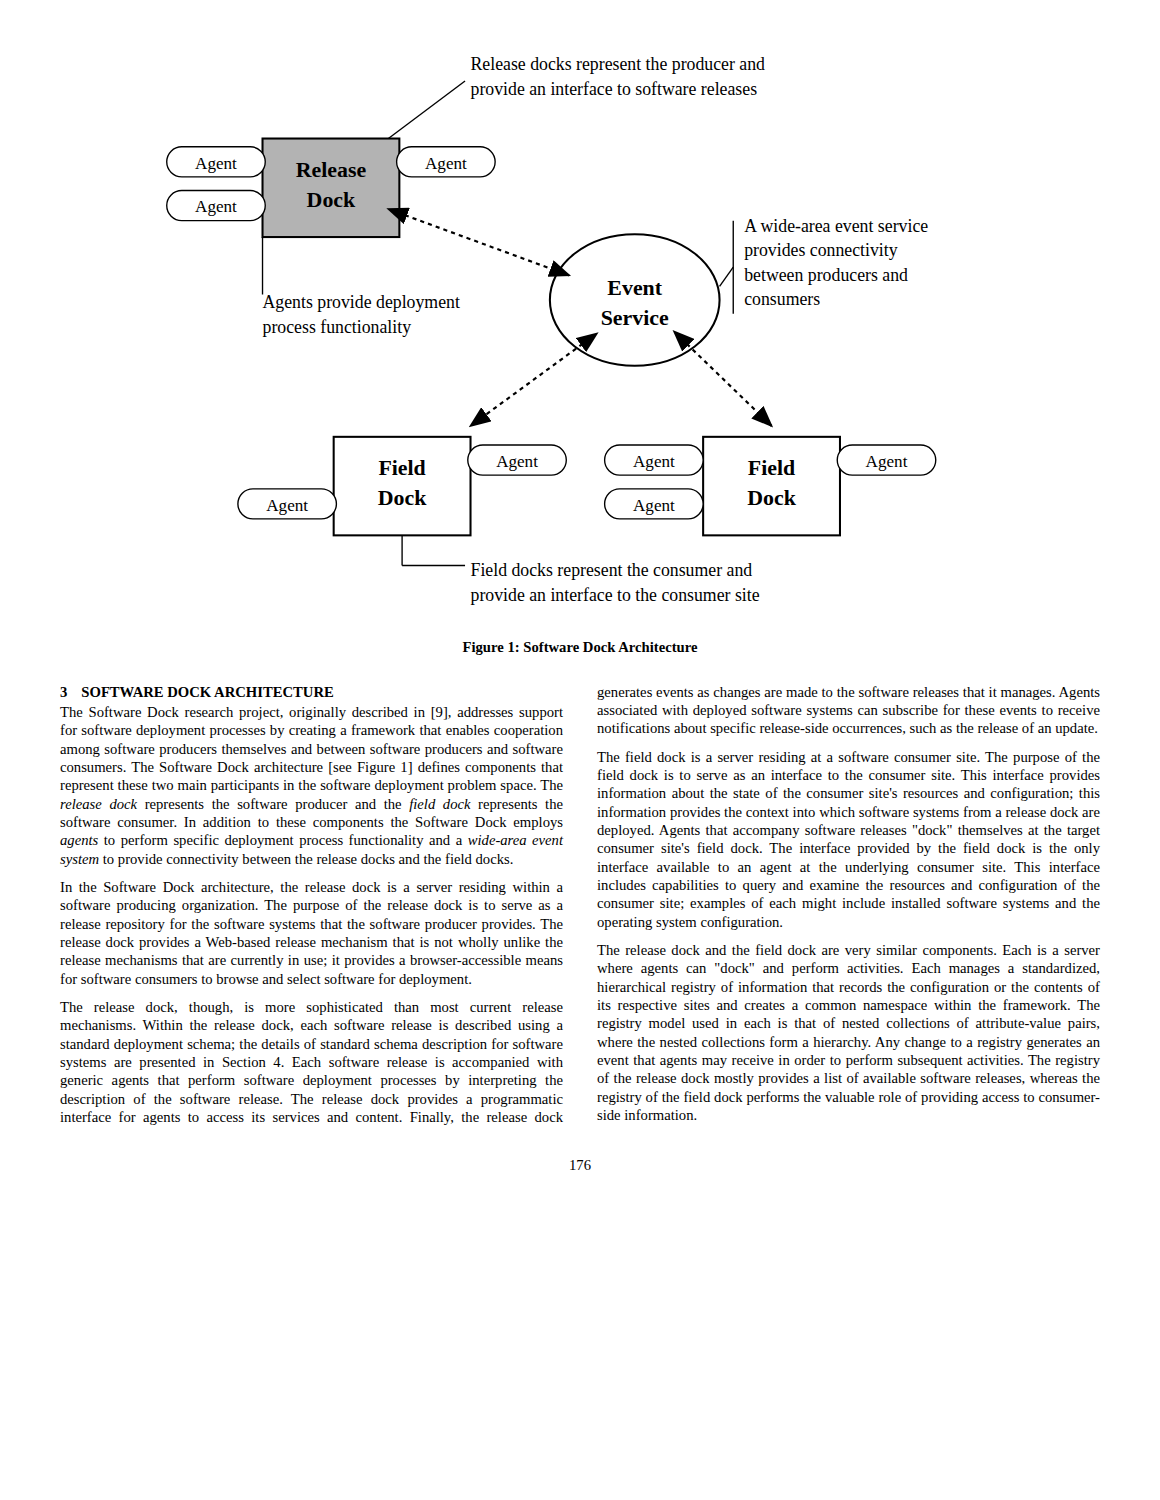Release docks represent the producer and provide an interface to software releases Release Dock Agent Agent Agent Agents provide deployment process functionality Event Service A wide-area event service provides connectivity between producers and consumers Field Dock Agent Agent Field Dock Agent Agent Agent Field docks represent the consumer and provide an interface to the consumer site
Figure 1: Software Dock Architecture
3 SOFTWARE DOCK ARCHITECTURE
The Software Dock research project, originally described in [9], addresses support for software deployment processes by creating a framework that enables cooperation among software producers themselves and between software producers and software consumers. The Software Dock architecture [see Figure 1] defines components that represent these two main participants in the software deployment problem space. The release dock represents the software producer and the field dock represents the software consumer. In addition to these components the Software Dock employs agents to perform specific deployment process functionality and a wide-area event system to provide connectivity between the release docks and the field docks.
In the Software Dock architecture, the release dock is a server residing within a software producing organization. The purpose of the release dock is to serve as a release repository for the software systems that the software producer provides. The release dock provides a Web-based release mechanism that is not wholly unlike the release mechanisms that are currently in use; it provides a browser-accessible means for software consumers to browse and select software for deployment.
The release dock, though, is more sophisticated than most current release mechanisms. Within the release dock, each software release is described using a standard deployment schema; the details of standard schema description for software systems are presented in Section 4. Each software release is accompanied with generic agents that perform software deployment processes by interpreting the description of the software release. The release dock provides a programmatic interface for agents to access its services and content. Finally, the release dock generates events as changes are made to the software releases that it manages. Agents associated with deployed software systems can subscribe for these events to receive notifications about specific release-side occurrences, such as the release of an update.
The field dock is a server residing at a software consumer site. The purpose of the field dock is to serve as an interface to the consumer site. This interface provides information about the state of the consumer site's resources and configuration; this information provides the context into which software systems from a release dock are deployed. Agents that accompany software releases "dock" themselves at the target consumer site's field dock. The interface provided by the field dock is the only interface available to an agent at the underlying consumer site. This interface includes capabilities to query and examine the resources and configuration of the consumer site; examples of each might include installed software systems and the operating system configuration.
The release dock and the field dock are very similar components. Each is a server where agents can "dock" and perform activities. Each manages a standardized, hierarchical registry of information that records the configuration or the contents of its respective sites and creates a common namespace within the framework. The registry model used in each is that of nested collections of attribute-value pairs, where the nested collections form a hierarchy. Any change to a registry generates an event that agents may receive in order to perform subsequent activities. The registry of the release dock mostly provides a list of available software releases, whereas the registry of the field dock performs the valuable role of providing access to consumer-side information.
176